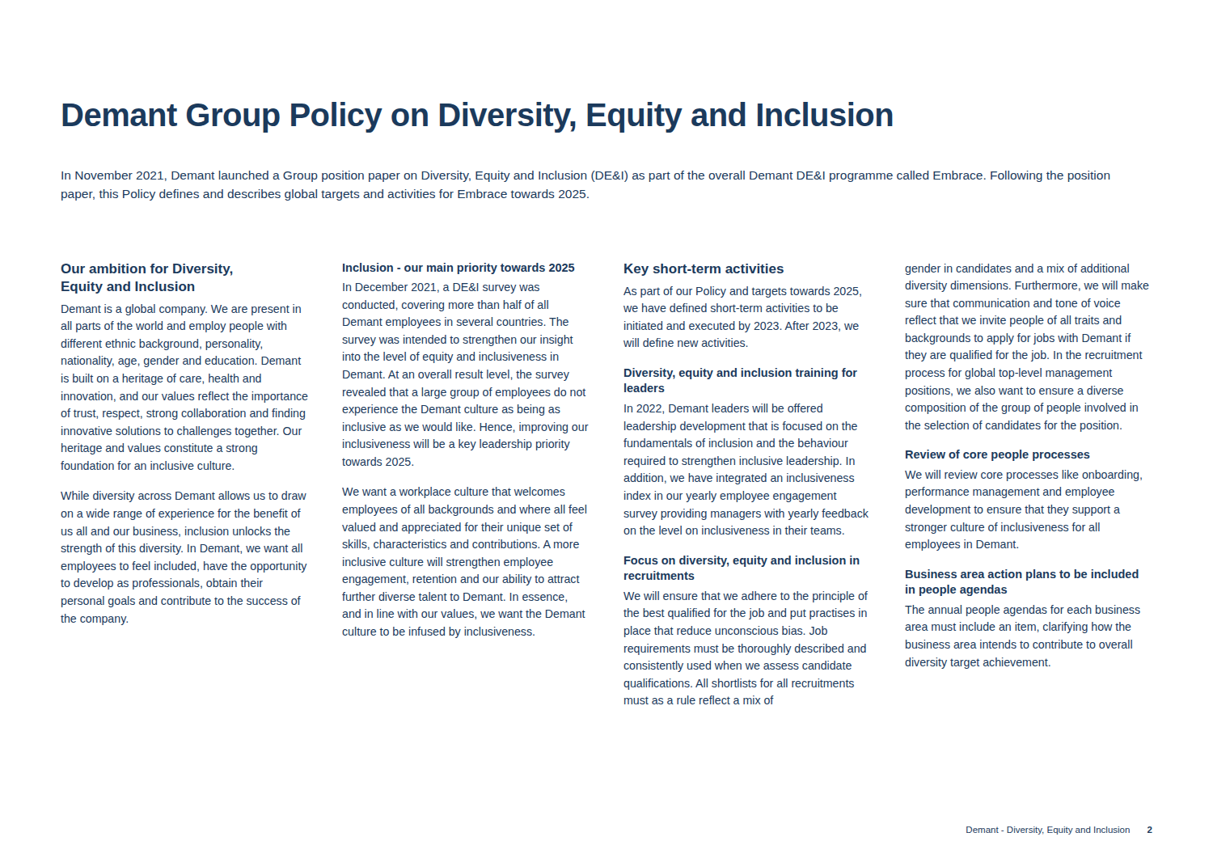Demant Group Policy on Diversity, Equity and Inclusion
In November 2021, Demant launched a Group position paper on Diversity, Equity and Inclusion (DE&I) as part of the overall Demant DE&I programme called Embrace. Following the position paper, this Policy defines and describes global targets and activities for Embrace towards 2025.
Our ambition for Diversity,
Equity and Inclusion
Demant is a global company. We are present in all parts of the world and employ people with different ethnic background, personality, nationality, age, gender and education. Demant is built on a heritage of care, health and innovation, and our values reflect the importance of trust, respect, strong collaboration and finding innovative solutions to challenges together. Our heritage and values constitute a strong foundation for an inclusive culture.
While diversity across Demant allows us to draw on a wide range of experience for the benefit of us all and our business, inclusion unlocks the strength of this diversity. In Demant, we want all employees to feel included, have the opportunity to develop as professionals, obtain their personal goals and contribute to the success of the company.
Inclusion - our main priority towards 2025
In December 2021, a DE&I survey was conducted, covering more than half of all Demant employees in several countries. The survey was intended to strengthen our insight into the level of equity and inclusiveness in Demant. At an overall result level, the survey revealed that a large group of employees do not experience the Demant culture as being as inclusive as we would like. Hence, improving our inclusiveness will be a key leadership priority towards 2025.
We want a workplace culture that welcomes employees of all backgrounds and where all feel valued and appreciated for their unique set of skills, characteristics and contributions. A more inclusive culture will strengthen employee engagement, retention and our ability to attract further diverse talent to Demant. In essence, and in line with our values, we want the Demant culture to be infused by inclusiveness.
Key short-term activities
As part of our Policy and targets towards 2025, we have defined short-term activities to be initiated and executed by 2023. After 2023, we will define new activities.
Diversity, equity and inclusion training for leaders
In 2022, Demant leaders will be offered leadership development that is focused on the fundamentals of inclusion and the behaviour required to strengthen inclusive leadership. In addition, we have integrated an inclusiveness index in our yearly employee engagement survey providing managers with yearly feedback on the level on inclusiveness in their teams.
Focus on diversity, equity and inclusion in recruitments
We will ensure that we adhere to the principle of the best qualified for the job and put practises in place that reduce unconscious bias. Job requirements must be thoroughly described and consistently used when we assess candidate qualifications. All shortlists for all recruitments must as a rule reflect a mix of
gender in candidates and a mix of additional diversity dimensions. Furthermore, we will make sure that communication and tone of voice reflect that we invite people of all traits and backgrounds to apply for jobs with Demant if they are qualified for the job. In the recruitment process for global top-level management positions, we also want to ensure a diverse composition of the group of people involved in the selection of candidates for the position.
Review of core people processes
We will review core processes like onboarding, performance management and employee development to ensure that they support a stronger culture of inclusiveness for all employees in Demant.
Business area action plans to be included in people agendas
The annual people agendas for each business area must include an item, clarifying how the business area intends to contribute to overall diversity target achievement.
Demant - Diversity, Equity and Inclusion 2